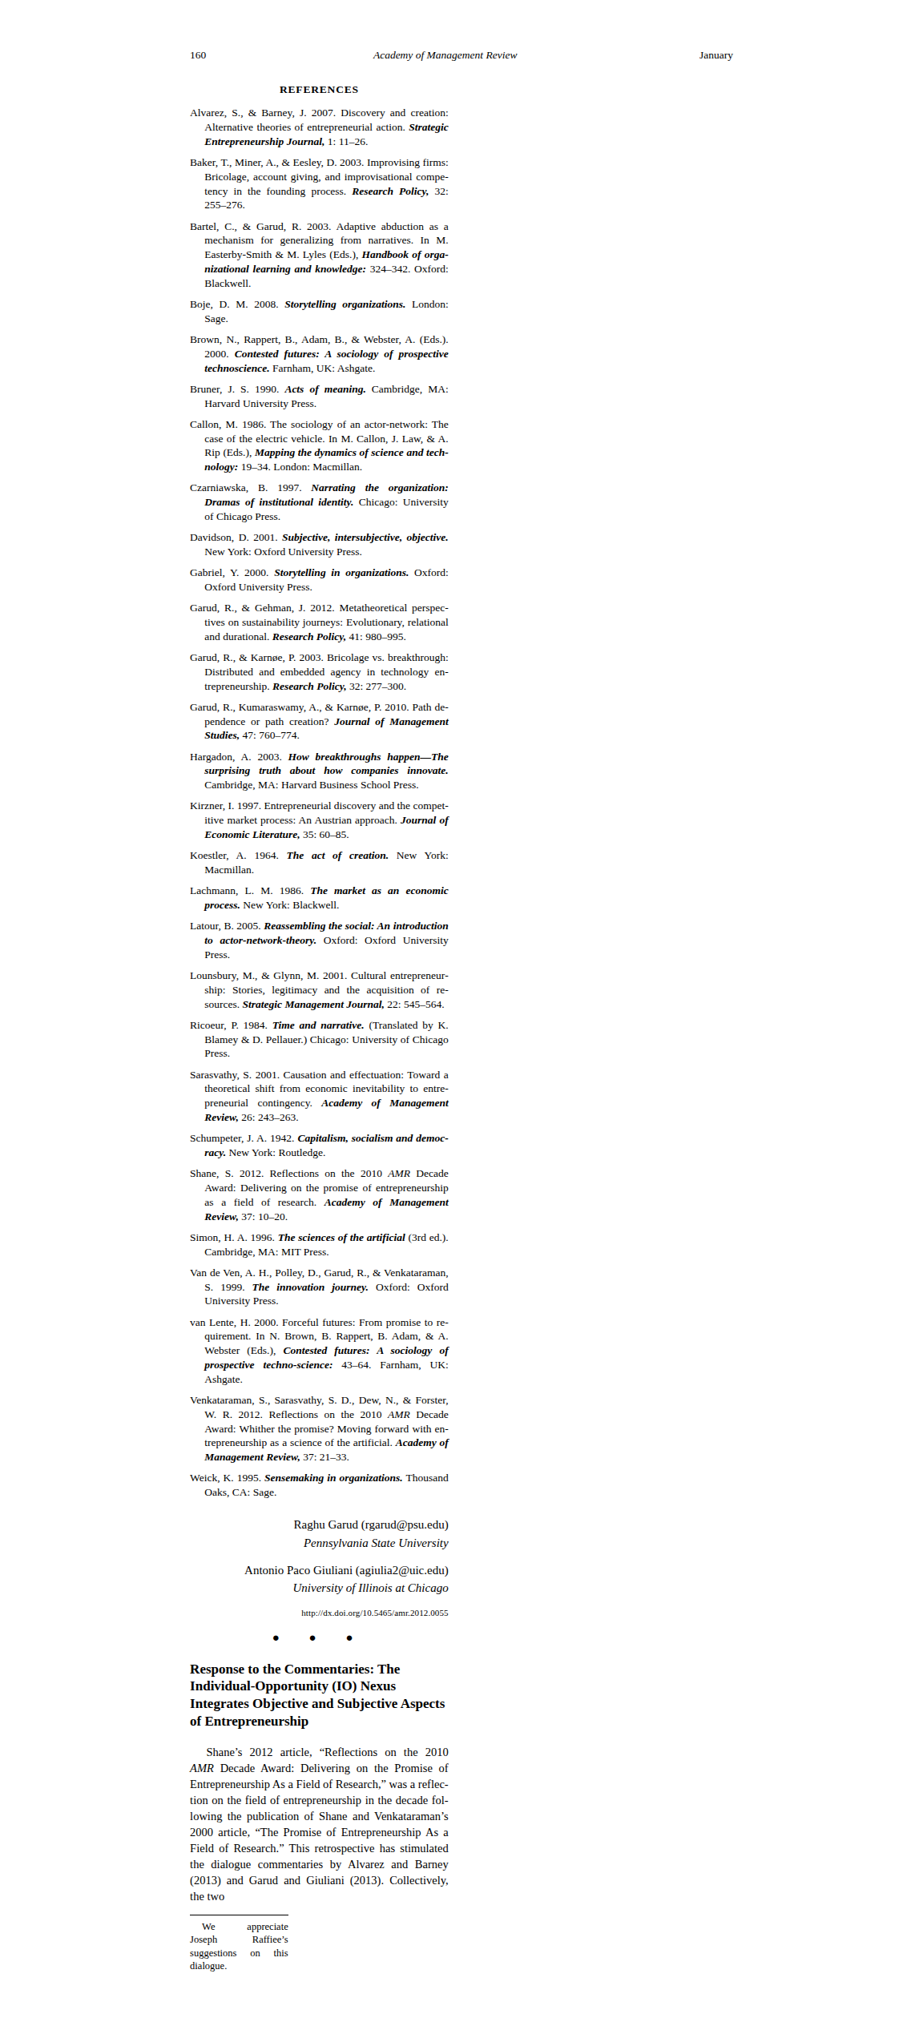160
Academy of Management Review
January
References
Alvarez, S., & Barney, J. 2007. Discovery and creation: Alternative theories of entrepreneurial action. Strategic Entrepreneurship Journal, 1: 11–26.
Baker, T., Miner, A., & Eesley, D. 2003. Improvising firms: Bricolage, account giving, and improvisational competency in the founding process. Research Policy, 32: 255–276.
Bartel, C., & Garud, R. 2003. Adaptive abduction as a mechanism for generalizing from narratives. In M. Easterby-Smith & M. Lyles (Eds.), Handbook of organizational learning and knowledge: 324–342. Oxford: Blackwell.
Boje, D. M. 2008. Storytelling organizations. London: Sage.
Brown, N., Rappert, B., Adam, B., & Webster, A. (Eds.). 2000. Contested futures: A sociology of prospective technoscience. Farnham, UK: Ashgate.
Bruner, J. S. 1990. Acts of meaning. Cambridge, MA: Harvard University Press.
Callon, M. 1986. The sociology of an actor-network: The case of the electric vehicle. In M. Callon, J. Law, & A. Rip (Eds.), Mapping the dynamics of science and technology: 19–34. London: Macmillan.
Czarniawska, B. 1997. Narrating the organization: Dramas of institutional identity. Chicago: University of Chicago Press.
Davidson, D. 2001. Subjective, intersubjective, objective. New York: Oxford University Press.
Gabriel, Y. 2000. Storytelling in organizations. Oxford: Oxford University Press.
Garud, R., & Gehman, J. 2012. Metatheoretical perspectives on sustainability journeys: Evolutionary, relational and durational. Research Policy, 41: 980–995.
Garud, R., & Karnøe, P. 2003. Bricolage vs. breakthrough: Distributed and embedded agency in technology entrepreneurship. Research Policy, 32: 277–300.
Garud, R., Kumaraswamy, A., & Karnøe, P. 2010. Path dependence or path creation? Journal of Management Studies, 47: 760–774.
Hargadon, A. 2003. How breakthroughs happen—The surprising truth about how companies innovate. Cambridge, MA: Harvard Business School Press.
Kirzner, I. 1997. Entrepreneurial discovery and the competitive market process: An Austrian approach. Journal of Economic Literature, 35: 60–85.
Koestler, A. 1964. The act of creation. New York: Macmillan.
Lachmann, L. M. 1986. The market as an economic process. New York: Blackwell.
Latour, B. 2005. Reassembling the social: An introduction to actor-network-theory. Oxford: Oxford University Press.
Lounsbury, M., & Glynn, M. 2001. Cultural entrepreneurship: Stories, legitimacy and the acquisition of resources. Strategic Management Journal, 22: 545–564.
Ricoeur, P. 1984. Time and narrative. (Translated by K. Blamey & D. Pellauer.) Chicago: University of Chicago Press.
Sarasvathy, S. 2001. Causation and effectuation: Toward a theoretical shift from economic inevitability to entrepreneurial contingency. Academy of Management Review, 26: 243–263.
Schumpeter, J. A. 1942. Capitalism, socialism and democracy. New York: Routledge.
Shane, S. 2012. Reflections on the 2010 AMR Decade Award: Delivering on the promise of entrepreneurship as a field of research. Academy of Management Review, 37: 10–20.
Simon, H. A. 1996. The sciences of the artificial (3rd ed.). Cambridge, MA: MIT Press.
Van de Ven, A. H., Polley, D., Garud, R., & Venkataraman, S. 1999. The innovation journey. Oxford: Oxford University Press.
van Lente, H. 2000. Forceful futures: From promise to requirement. In N. Brown, B. Rappert, B. Adam, & A. Webster (Eds.), Contested futures: A sociology of prospective techno-science: 43–64. Farnham, UK: Ashgate.
Venkataraman, S., Sarasvathy, S. D., Dew, N., & Forster, W. R. 2012. Reflections on the 2010 AMR Decade Award: Whither the promise? Moving forward with entrepreneurship as a science of the artificial. Academy of Management Review, 37: 21–33.
Weick, K. 1995. Sensemaking in organizations. Thousand Oaks, CA: Sage.
Raghu Garud (rgarud@psu.edu)
Pennsylvania State University
Antonio Paco Giuliani (agiulia2@uic.edu)
University of Illinois at Chicago
http://dx.doi.org/10.5465/amr.2012.0055
● ● ●
Response to the Commentaries: The Individual-Opportunity (IO) Nexus Integrates Objective and Subjective Aspects of Entrepreneurship
Shane’s 2012 article, “Reflections on the 2010 AMR Decade Award: Delivering on the Promise of Entrepreneurship As a Field of Research,” was a reflection on the field of entrepreneurship in the decade following the publication of Shane and Venkataraman’s 2000 article, “The Promise of Entrepreneurship As a Field of Research.” This retrospective has stimulated the dialogue commentaries by Alvarez and Barney (2013) and Garud and Giuliani (2013). Collectively, the two
We appreciate Joseph Raffiee’s suggestions on this dialogue.